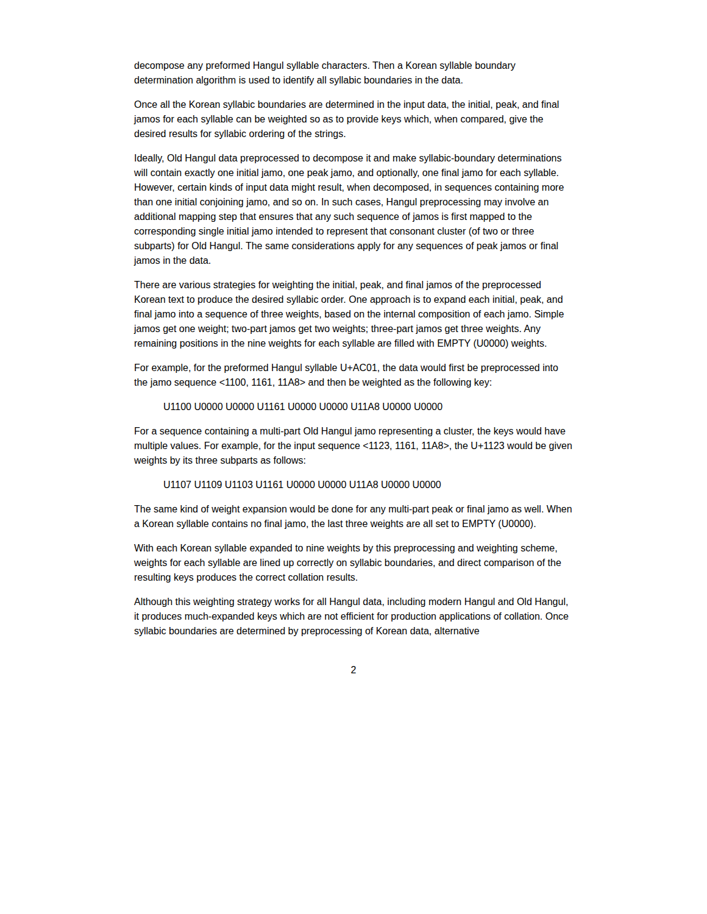decompose any preformed Hangul syllable characters. Then a Korean syllable boundary determination algorithm is used to identify all syllabic boundaries in the data.
Once all the Korean syllabic boundaries are determined in the input data, the initial, peak, and final jamos for each syllable can be weighted so as to provide keys which, when compared, give the desired results for syllabic ordering of the strings.
Ideally, Old Hangul data preprocessed to decompose it and make syllabic-boundary determinations will contain exactly one initial jamo, one peak jamo, and optionally, one final jamo for each syllable. However, certain kinds of input data might result, when decomposed, in sequences containing more than one initial conjoining jamo, and so on. In such cases, Hangul preprocessing may involve an additional mapping step that ensures that any such sequence of jamos is first mapped to the corresponding single initial jamo intended to represent that consonant cluster (of two or three subparts) for Old Hangul. The same considerations apply for any sequences of peak jamos or final jamos in the data.
There are various strategies for weighting the initial, peak, and final jamos of the preprocessed Korean text to produce the desired syllabic order. One approach is to expand each initial, peak, and final jamo into a sequence of three weights, based on the internal composition of each jamo. Simple jamos get one weight; two-part jamos get two weights; three-part jamos get three weights. Any remaining positions in the nine weights for each syllable are filled with EMPTY (U0000) weights.
For example, for the preformed Hangul syllable U+AC01, the data would first be preprocessed into the jamo sequence <1100, 1161, 11A8> and then be weighted as the following key:
U1100 U0000 U0000 U1161 U0000 U0000 U11A8 U0000 U0000
For a sequence containing a multi-part Old Hangul jamo representing a cluster, the keys would have multiple values. For example, for the input sequence <1123, 1161, 11A8>, the U+1123 would be given weights by its three subparts as follows:
U1107 U1109 U1103 U1161 U0000 U0000 U11A8 U0000 U0000
The same kind of weight expansion would be done for any multi-part peak or final jamo as well. When a Korean syllable contains no final jamo, the last three weights are all set to EMPTY (U0000).
With each Korean syllable expanded to nine weights by this preprocessing and weighting scheme, weights for each syllable are lined up correctly on syllabic boundaries, and direct comparison of the resulting keys produces the correct collation results.
Although this weighting strategy works for all Hangul data, including modern Hangul and Old Hangul, it produces much-expanded keys which are not efficient for production applications of collation. Once syllabic boundaries are determined by preprocessing of Korean data, alternative
2